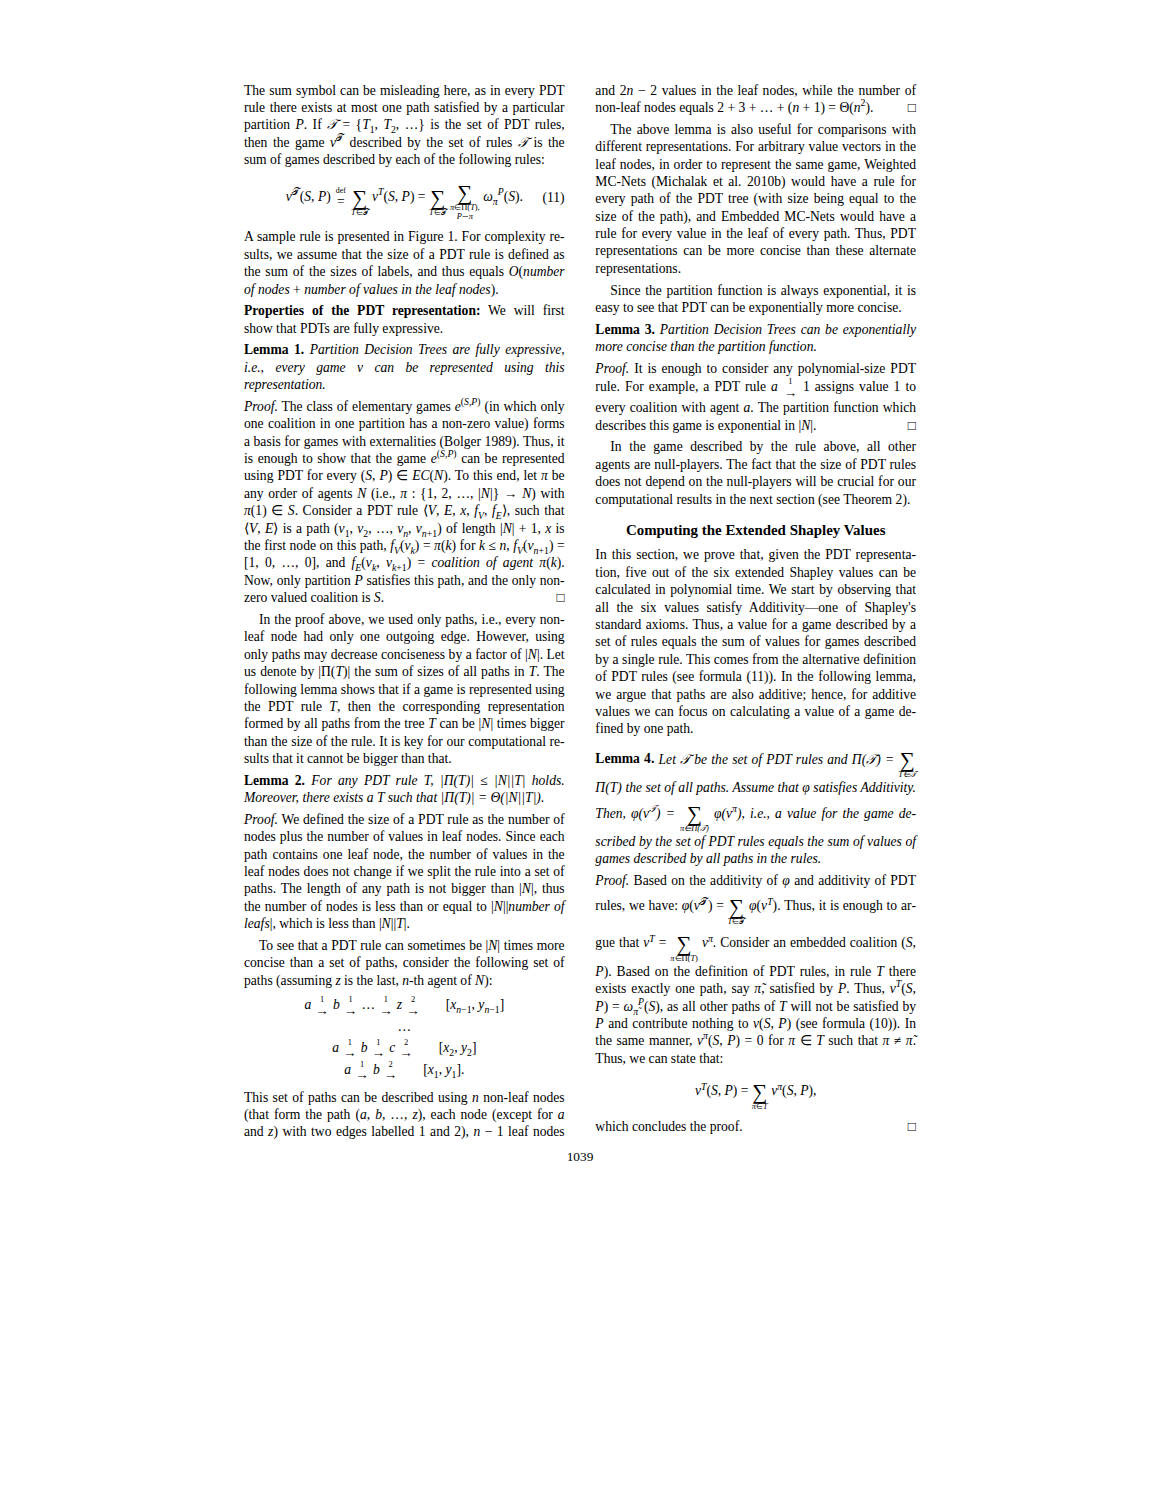The sum symbol can be misleading here, as in every PDT rule there exists at most one path satisfied by a particular partition P. If 𝒯 = {T1, T2, …} is the set of PDT rules, then the game v𝒯 described by the set of rules 𝒯 is the sum of games described by each of the following rules:
v𝒯(S, P) def= ∑T∈𝒯 vT(S, P) = ∑T∈𝒯 ∑π∈Π(T),
P∼π ωπP(S). (11)
A sample rule is presented in Figure 1. For complexity results, we assume that the size of a PDT rule is defined as the sum of the sizes of labels, and thus equals O(number of nodes + number of values in the leaf nodes).
Properties of the PDT representation: We will first show that PDTs are fully expressive.
Lemma 1. Partition Decision Trees are fully expressive, i.e., every game v can be represented using this representation.
Proof. The class of elementary games e(S,P) (in which only one coalition in one partition has a non-zero value) forms a basis for games with externalities (Bolger 1989). Thus, it is enough to show that the game e(S,P) can be represented using PDT for every (S, P) ∈ EC(N). To this end, let π be any order of agents N (i.e., π : {1, 2, …, |N|} → N) with π(1) ∈ S. Consider a PDT rule ⟨V, E, x, fV, fE⟩, such that ⟨V, E⟩ is a path (v1, v2, …, vn, vn+1) of length |N| + 1, x is the first node on this path, fV(vk) = π(k) for k ≤ n, fV(vn+1) = [1, 0, …, 0], and fE(vk, vk+1) = coalition of agent π(k). Now, only partition P satisfies this path, and the only non-zero valued coalition is S. □
In the proof above, we used only paths, i.e., every non-leaf node had only one outgoing edge. However, using only paths may decrease conciseness by a factor of |N|. Let us denote by |Π(T)| the sum of sizes of all paths in T. The following lemma shows that if a game is represented using the PDT rule T, then the corresponding representation formed by all paths from the tree T can be |N| times bigger than the size of the rule. It is key for our computational results that it cannot be bigger than that.
Lemma 2. For any PDT rule T, |Π(T)| ≤ |N||T| holds. Moreover, there exists a T such that |Π(T)| = Θ(|N||T|).
Proof. We defined the size of a PDT rule as the number of nodes plus the number of values in leaf nodes. Since each path contains one leaf node, the number of values in the leaf nodes does not change if we split the rule into a set of paths. The length of any path is not bigger than |N|, thus the number of nodes is less than or equal to |N||number of leafs|, which is less than |N||T|.
To see that a PDT rule can sometimes be |N| times more concise than a set of paths, consider the following set of paths (assuming z is the last, n-th agent of N):
a 1→ b 1→ … 1→ z 2→ [xn−1, yn−1] … a 1→ b 1→ c 2→ [x2, y2] a 1→ b 2→ [x1, y1].
This set of paths can be described using n non-leaf nodes (that form the path (a, b, …, z), each node (except for a and z) with two edges labelled 1 and 2), n − 1 leaf nodes and 2n − 2 values in the leaf nodes, while the number of non-leaf nodes equals 2 + 3 + … + (n + 1) = Θ(n2). □
The above lemma is also useful for comparisons with different representations. For arbitrary value vectors in the leaf nodes, in order to represent the same game, Weighted MC-Nets (Michalak et al. 2010b) would have a rule for every path of the PDT tree (with size being equal to the size of the path), and Embedded MC-Nets would have a rule for every value in the leaf of every path. Thus, PDT representations can be more concise than these alternate representations.
Since the partition function is always exponential, it is easy to see that PDT can be exponentially more concise.
Lemma 3. Partition Decision Trees can be exponentially more concise than the partition function.
Proof. It is enough to consider any polynomial-size PDT rule. For example, a PDT rule a 1→ 1 assigns value 1 to every coalition with agent a. The partition function which describes this game is exponential in |N|. □
In the game described by the rule above, all other agents are null-players. The fact that the size of PDT rules does not depend on the null-players will be crucial for our computational results in the next section (see Theorem 2).
Computing the Extended Shapley Values
In this section, we prove that, given the PDT representation, five out of the six extended Shapley values can be calculated in polynomial time. We start by observing that all the six values satisfy Additivity—one of Shapley's standard axioms. Thus, a value for a game described by a set of rules equals the sum of values for games described by a single rule. This comes from the alternative definition of PDT rules (see formula (11)). In the following lemma, we argue that paths are also additive; hence, for additive values we can focus on calculating a value of a game defined by one path.
Lemma 4. Let 𝒯 be the set of PDT rules and Π(𝒯) = ∑T∈𝒯 Π(T) the set of all paths. Assume that φ satisfies Additivity. Then, φ(v𝒯) = ∑π∈Π(𝒯) φ(vπ), i.e., a value for the game described by the set of PDT rules equals the sum of values of games described by all paths in the rules.
Proof. Based on the additivity of φ and additivity of PDT rules, we have: φ(v𝒯) = ∑T∈𝒯 φ(vT). Thus, it is enough to argue that vT = ∑π∈Π(T) vπ. Consider an embedded coalition (S, P). Based on the definition of PDT rules, in rule T there exists exactly one path, say π̃, satisfied by P. Thus, vT(S, P) = ωπ̃P(S), as all other paths of T will not be satisfied by P and contribute nothing to v(S, P) (see formula (10)). In the same manner, vπ(S, P) = 0 for π ∈ T such that π ≠ π̃. Thus, we can state that:
vT(S, P) = ∑π∈T vπ(S, P),
which concludes the proof. □
1039